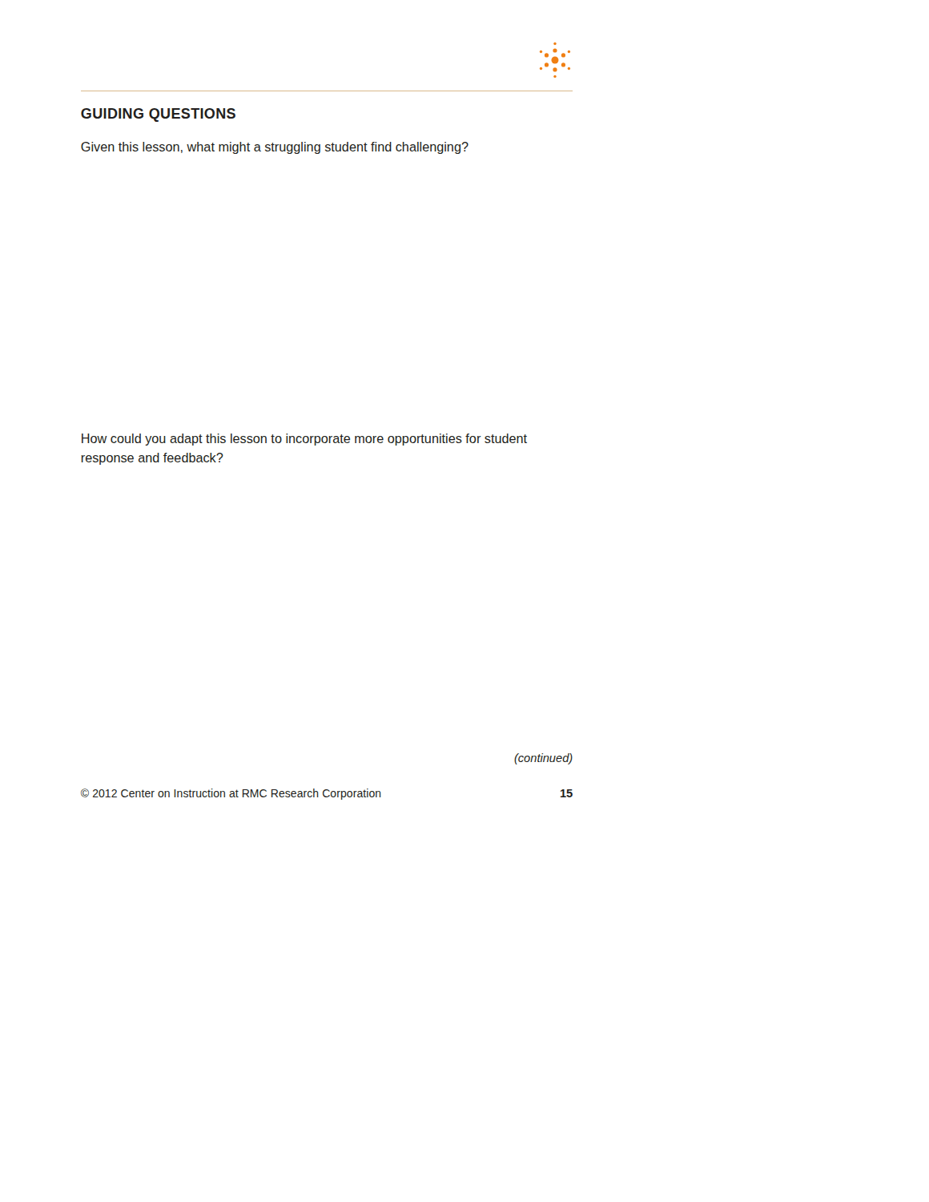Guiding Questions
Given this lesson, what might a struggling student find challenging?
How could you adapt this lesson to incorporate more opportunities for student response and feedback?
(continued)
© 2012 Center on Instruction at RMC Research Corporation 15